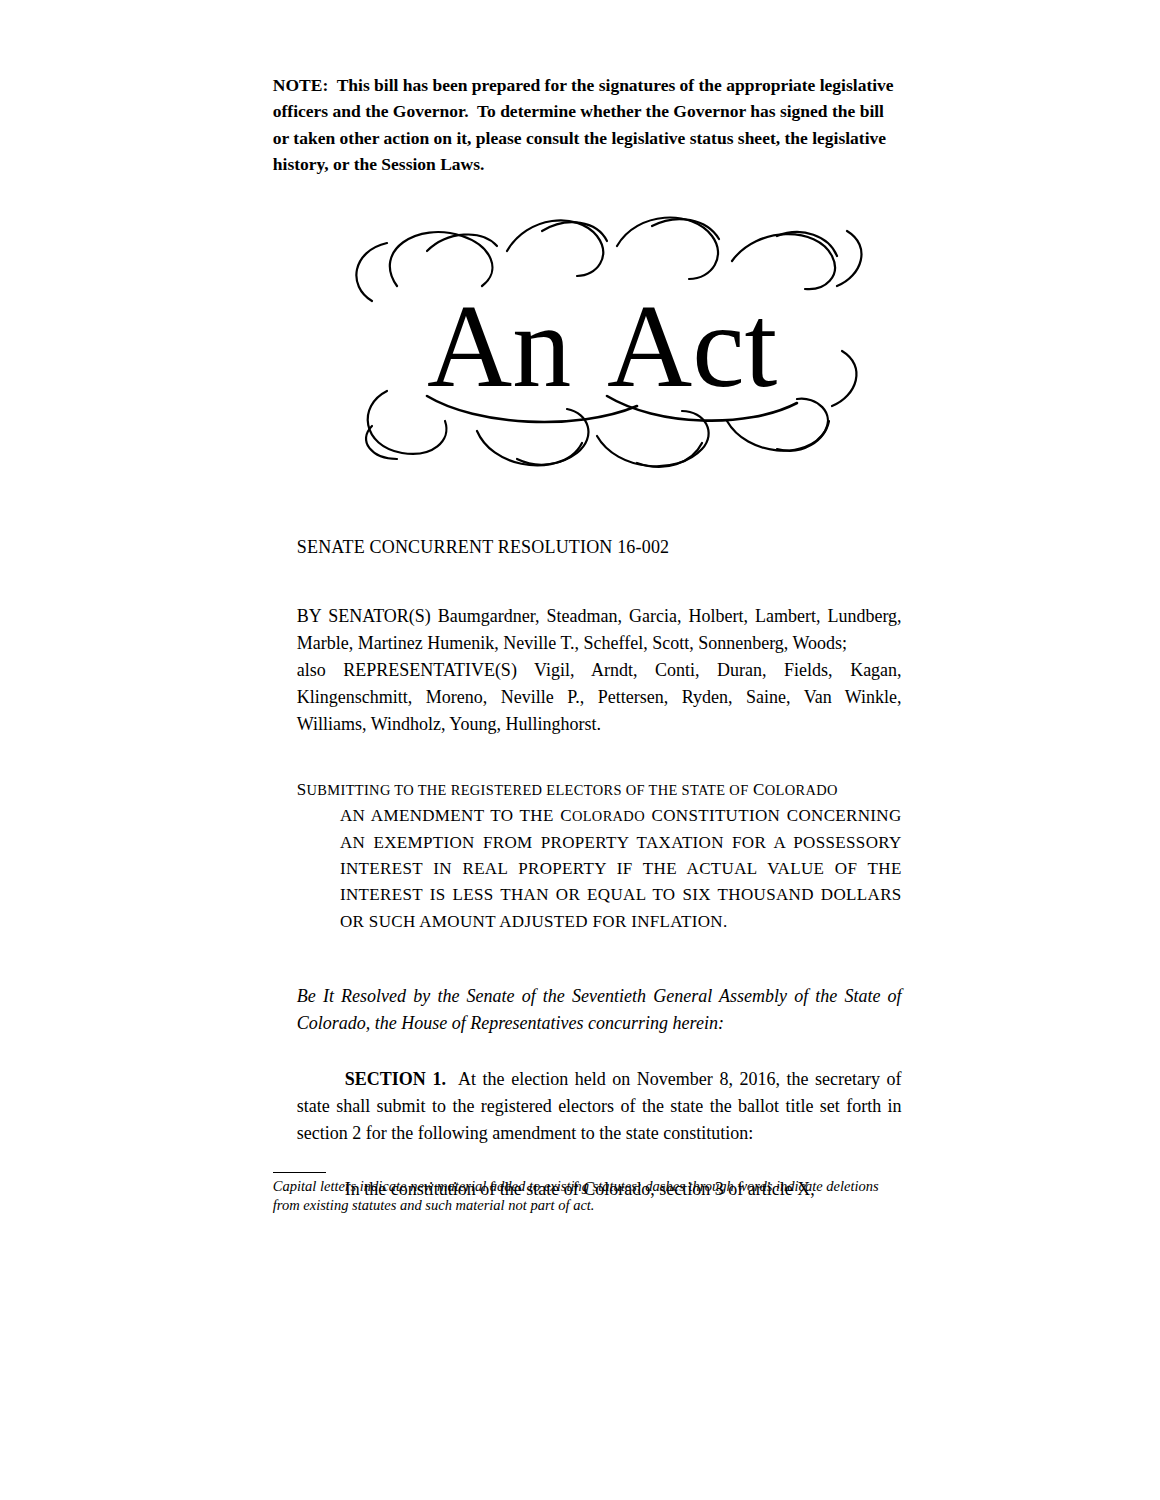NOTE: This bill has been prepared for the signatures of the appropriate legislative officers and the Governor. To determine whether the Governor has signed the bill or taken other action on it, please consult the legislative status sheet, the legislative history, or the Session Laws.
An Act An Act
SENATE CONCURRENT RESOLUTION 16-002
BY SENATOR(S) Baumgardner, Steadman, Garcia, Holbert, Lambert, Lundberg, Marble, Martinez Humenik, Neville T., Scheffel, Scott, Sonnenberg, Woods;
also REPRESENTATIVE(S) Vigil, Arndt, Conti, Duran, Fields, Kagan, Klingenschmitt, Moreno, Neville P., Pettersen, Ryden, Saine, Van Winkle, Williams, Windholz, Young, Hullinghorst.
SUBMITTING TO THE REGISTERED ELECTORS OF THE STATE OF COLORADO AN AMENDMENT TO THE COLORADO CONSTITUTION CONCERNING AN EXEMPTION FROM PROPERTY TAXATION FOR A POSSESSORY INTEREST IN REAL PROPERTY IF THE ACTUAL VALUE OF THE INTEREST IS LESS THAN OR EQUAL TO SIX THOUSAND DOLLARS OR SUCH AMOUNT ADJUSTED FOR INFLATION.
Be It Resolved by the Senate of the Seventieth General Assembly of the State of Colorado, the House of Representatives concurring herein:
SECTION 1. At the election held on November 8, 2016, the secretary of state shall submit to the registered electors of the state the ballot title set forth in section 2 for the following amendment to the state constitution:
In the constitution of the state of Colorado, section 3 of article X,
Capital letters indicate new material added to existing statutes; dashes through words indicate deletions from existing statutes and such material not part of act.